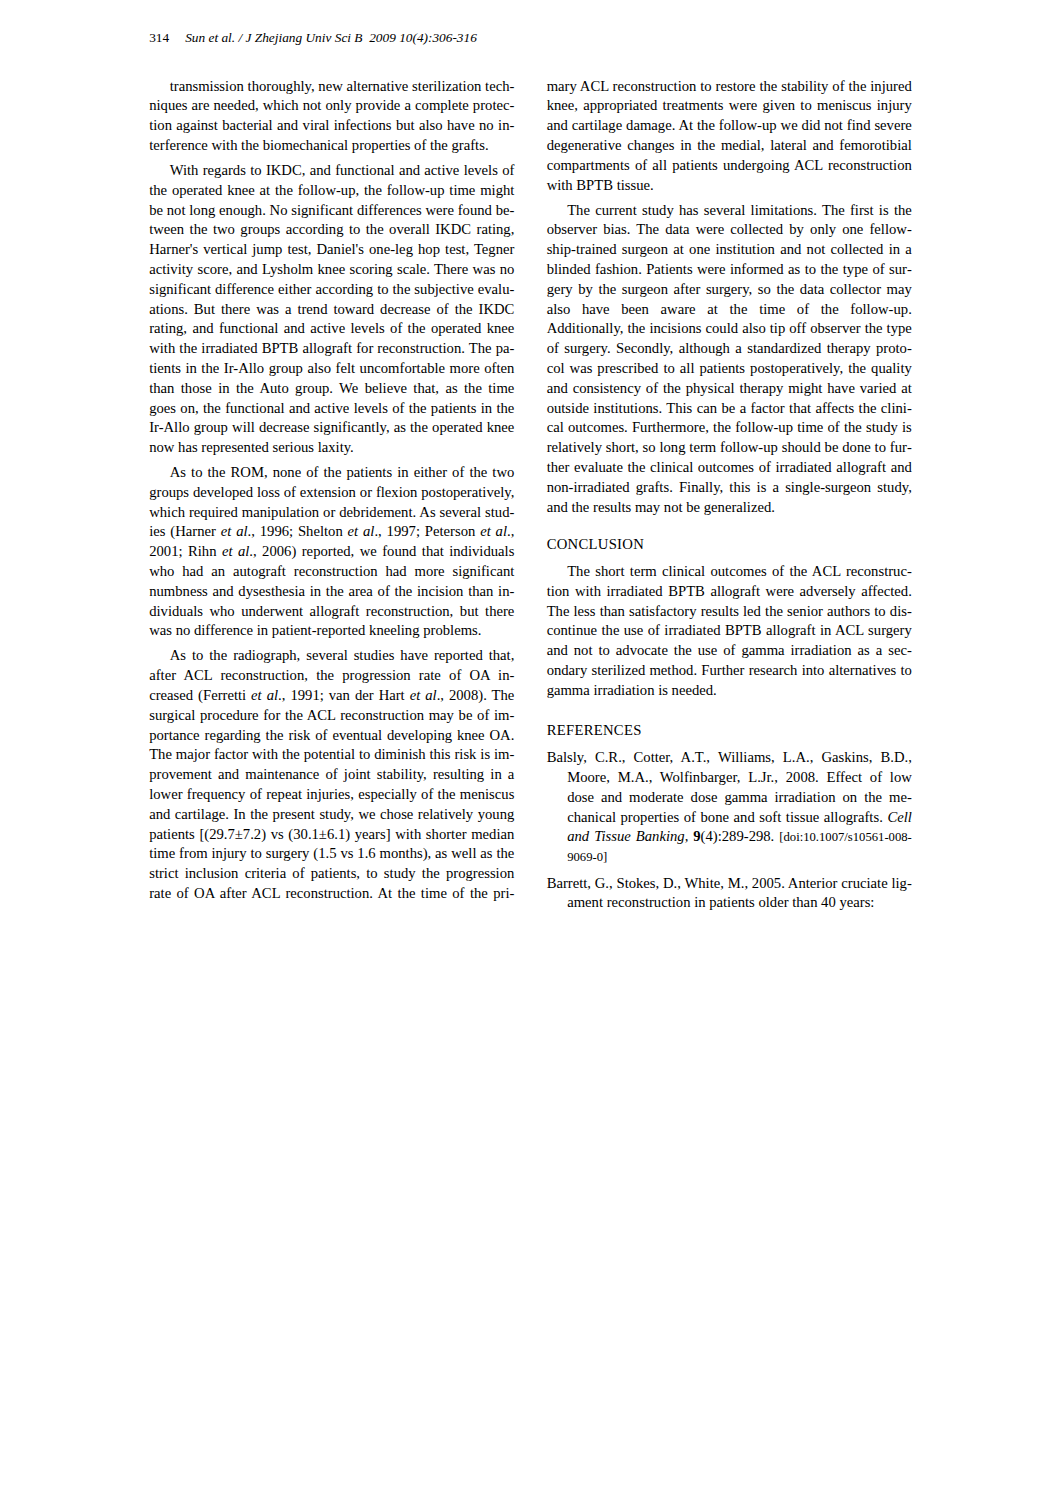314 Sun et al. / J Zhejiang Univ Sci B 2009 10(4):306-316
transmission thoroughly, new alternative sterilization techniques are needed, which not only provide a complete protection against bacterial and viral infections but also have no interference with the biomechanical properties of the grafts.
With regards to IKDC, and functional and active levels of the operated knee at the follow-up, the follow-up time might be not long enough. No significant differences were found between the two groups according to the overall IKDC rating, Harner's vertical jump test, Daniel's one-leg hop test, Tegner activity score, and Lysholm knee scoring scale. There was no significant difference either according to the subjective evaluations. But there was a trend toward decrease of the IKDC rating, and functional and active levels of the operated knee with the irradiated BPTB allograft for reconstruction. The patients in the Ir-Allo group also felt uncomfortable more often than those in the Auto group. We believe that, as the time goes on, the functional and active levels of the patients in the Ir-Allo group will decrease significantly, as the operated knee now has represented serious laxity.
As to the ROM, none of the patients in either of the two groups developed loss of extension or flexion postoperatively, which required manipulation or debridement. As several studies (Harner et al., 1996; Shelton et al., 1997; Peterson et al., 2001; Rihn et al., 2006) reported, we found that individuals who had an autograft reconstruction had more significant numbness and dysesthesia in the area of the incision than individuals who underwent allograft reconstruction, but there was no difference in patient-reported kneeling problems.
As to the radiograph, several studies have reported that, after ACL reconstruction, the progression rate of OA increased (Ferretti et al., 1991; van der Hart et al., 2008). The surgical procedure for the ACL reconstruction may be of importance regarding the risk of eventual developing knee OA. The major factor with the potential to diminish this risk is improvement and maintenance of joint stability, resulting in a lower frequency of repeat injuries, especially of the meniscus and cartilage. In the present study, we chose relatively young patients [(29.7±7.2) vs (30.1±6.1) years] with shorter median time from injury to surgery (1.5 vs 1.6 months), as well as the strict inclusion criteria of patients, to study the progression rate of OA after ACL reconstruction. At the time of the primary ACL reconstruction to restore the stability of the injured knee, appropriated treatments were given to meniscus injury and cartilage damage. At the follow-up we did not find severe degenerative changes in the medial, lateral and femorotibial compartments of all patients undergoing ACL reconstruction with BPTB tissue.
The current study has several limitations. The first is the observer bias. The data were collected by only one fellowship-trained surgeon at one institution and not collected in a blinded fashion. Patients were informed as to the type of surgery by the surgeon after surgery, so the data collector may also have been aware at the time of the follow-up. Additionally, the incisions could also tip off observer the type of surgery. Secondly, although a standardized therapy protocol was prescribed to all patients postoperatively, the quality and consistency of the physical therapy might have varied at outside institutions. This can be a factor that affects the clinical outcomes. Furthermore, the follow-up time of the study is relatively short, so long term follow-up should be done to further evaluate the clinical outcomes of irradiated allograft and non-irradiated grafts. Finally, this is a single-surgeon study, and the results may not be generalized.
CONCLUSION
The short term clinical outcomes of the ACL reconstruction with irradiated BPTB allograft were adversely affected. The less than satisfactory results led the senior authors to discontinue the use of irradiated BPTB allograft in ACL surgery and not to advocate the use of gamma irradiation as a secondary sterilized method. Further research into alternatives to gamma irradiation is needed.
References
Balsly, C.R., Cotter, A.T., Williams, L.A., Gaskins, B.D., Moore, M.A., Wolfinbarger, L.Jr., 2008. Effect of low dose and moderate dose gamma irradiation on the mechanical properties of bone and soft tissue allografts. Cell and Tissue Banking, 9(4):289-298. [doi:10.1007/s10561-008-9069-0]
Barrett, G., Stokes, D., White, M., 2005. Anterior cruciate ligament reconstruction in patients older than 40 years: